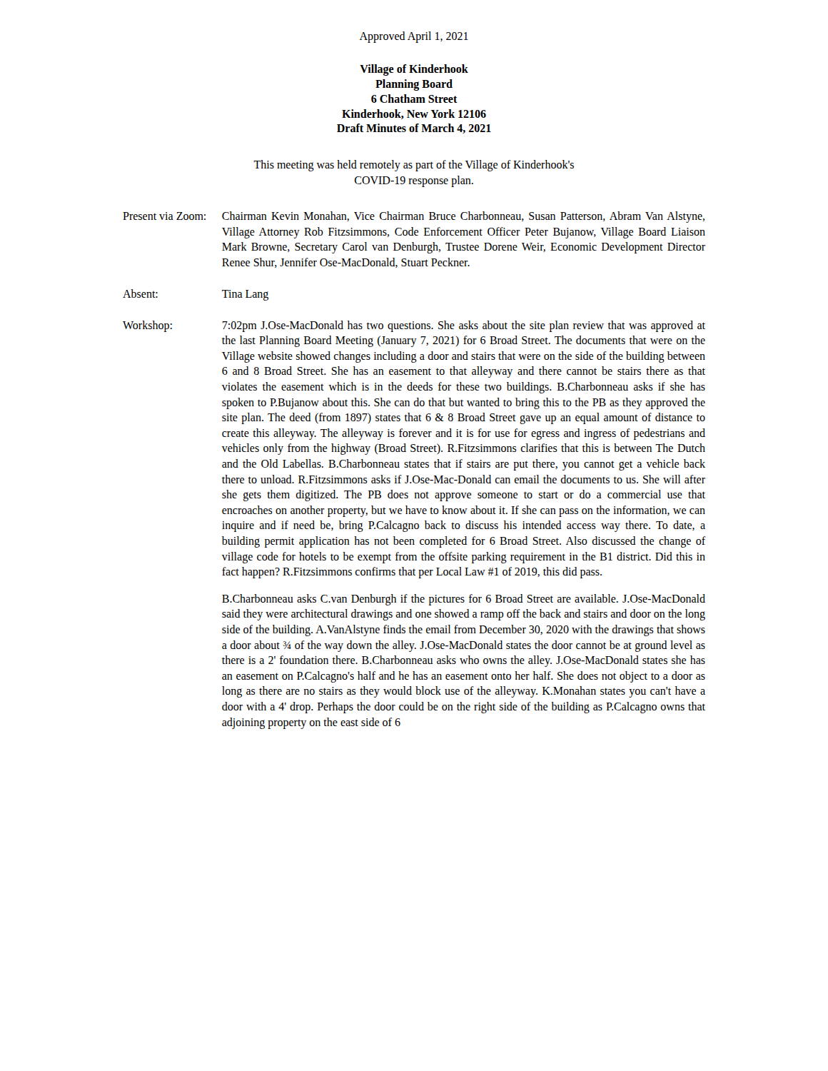Approved April 1, 2021
Village of Kinderhook
Planning Board
6 Chatham Street
Kinderhook, New York 12106
Draft Minutes of March 4, 2021
This meeting was held remotely as part of the Village of Kinderhook's
COVID-19 response plan.
| Present via Zoom: | Chairman Kevin Monahan, Vice Chairman Bruce Charbonneau, Susan Patterson, Abram Van Alstyne, Village Attorney Rob Fitzsimmons, Code Enforcement Officer Peter Bujanow, Village Board Liaison Mark Browne, Secretary Carol van Denburgh, Trustee Dorene Weir, Economic Development Director Renee Shur, Jennifer Ose-MacDonald, Stuart Peckner. |
| Absent: | Tina Lang |
| Workshop: | 7:02pm J.Ose-MacDonald has two questions. She asks about the site plan review that was approved at the last Planning Board Meeting (January 7, 2021) for 6 Broad Street. The documents that were on the Village website showed changes including a door and stairs that were on the side of the building between 6 and 8 Broad Street. She has an easement to that alleyway and there cannot be stairs there as that violates the easement which is in the deeds for these two buildings. B.Charbonneau asks if she has spoken to P.Bujanow about this. She can do that but wanted to bring this to the PB as they approved the site plan. The deed (from 1897) states that 6 & 8 Broad Street gave up an equal amount of distance to create this alleyway. The alleyway is forever and it is for use for egress and ingress of pedestrians and vehicles only from the highway (Broad Street). R.Fitzsimmons clarifies that this is between The Dutch and the Old Labellas. B.Charbonneau states that if stairs are put there, you cannot get a vehicle back there to unload. R.Fitzsimmons asks if J.Ose-Mac-Donald can email the documents to us. She will after she gets them digitized. The PB does not approve someone to start or do a commercial use that encroaches on another property, but we have to know about it. If she can pass on the information, we can inquire and if need be, bring P.Calcagno back to discuss his intended access way there. To date, a building permit application has not been completed for 6 Broad Street. Also discussed the change of village code for hotels to be exempt from the offsite parking requirement in the B1 district. Did this in fact happen? R.Fitzsimmons confirms that per Local Law #1 of 2019, this did pass. B.Charbonneau asks C.van Denburgh if the pictures for 6 Broad Street are available. J.Ose-MacDonald said they were architectural drawings and one showed a ramp off the back and stairs and door on the long side of the building. A.VanAlstyne finds the email from December 30, 2020 with the drawings that shows a door about ¾ of the way down the alley. J.Ose-MacDonald states the door cannot be at ground level as there is a 2' foundation there. B.Charbonneau asks who owns the alley. J.Ose-MacDonald states she has an easement on P.Calcagno's half and he has an easement onto her half. She does not object to a door as long as there are no stairs as they would block use of the alleyway. K.Monahan states you can't have a door with a 4' drop. Perhaps the door could be on the right side of the building as P.Calcagno owns that adjoining property on the east side of 6 |